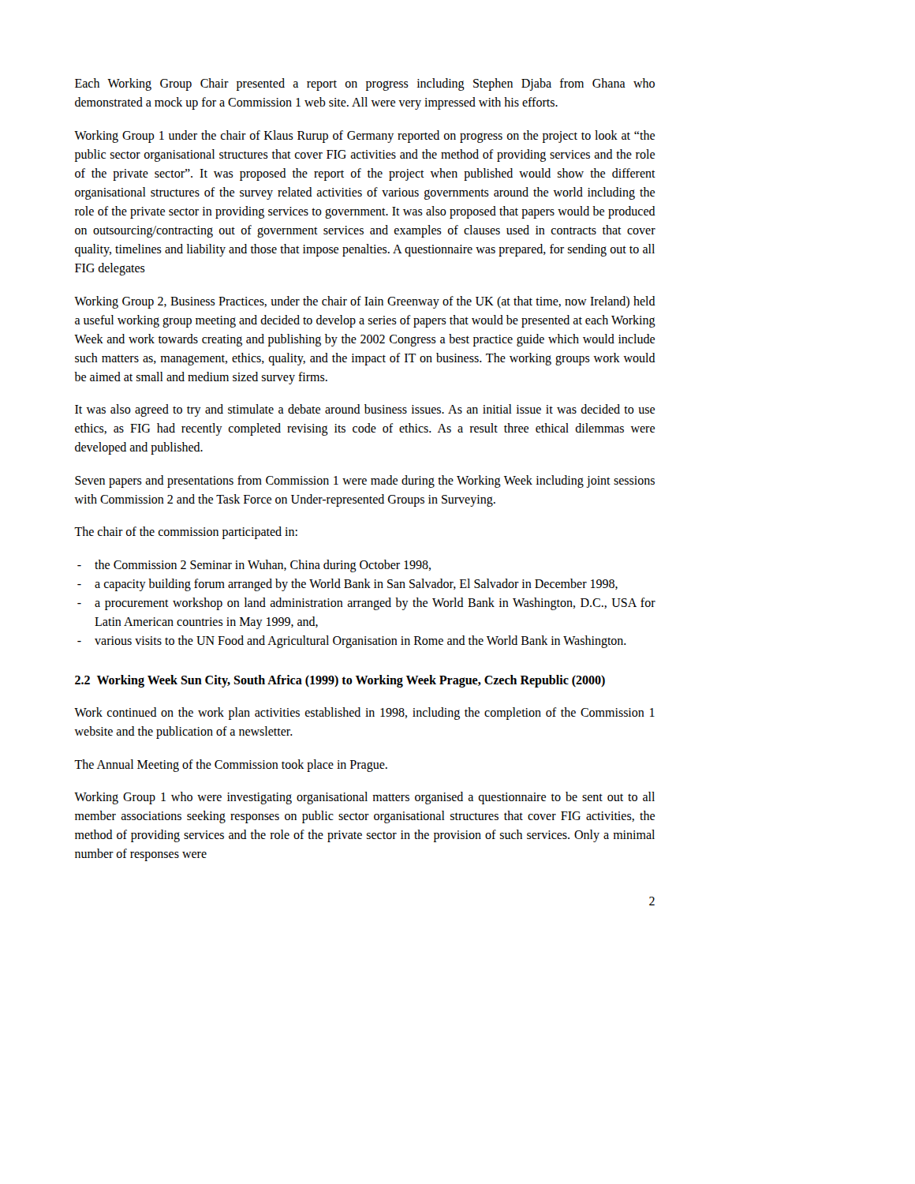Each Working Group Chair presented a report on progress including Stephen Djaba from Ghana who demonstrated a mock up for a Commission 1 web site. All were very impressed with his efforts.
Working Group 1 under the chair of Klaus Rurup of Germany reported on progress on the project to look at “the public sector organisational structures that cover FIG activities and the method of providing services and the role of the private sector”. It was proposed the report of the project when published would show the different organisational structures of the survey related activities of various governments around the world including the role of the private sector in providing services to government. It was also proposed that papers would be produced on outsourcing/contracting out of government services and examples of clauses used in contracts that cover quality, timelines and liability and those that impose penalties. A questionnaire was prepared, for sending out to all FIG delegates
Working Group 2, Business Practices, under the chair of Iain Greenway of the UK (at that time, now Ireland) held a useful working group meeting and decided to develop a series of papers that would be presented at each Working Week and work towards creating and publishing by the 2002 Congress a best practice guide which would include such matters as, management, ethics, quality, and the impact of IT on business. The working groups work would be aimed at small and medium sized survey firms.
It was also agreed to try and stimulate a debate around business issues. As an initial issue it was decided to use ethics, as FIG had recently completed revising its code of ethics. As a result three ethical dilemmas were developed and published.
Seven papers and presentations from Commission 1 were made during the Working Week including joint sessions with Commission 2 and the Task Force on Under-represented Groups in Surveying.
The chair of the commission participated in:
the Commission 2 Seminar in Wuhan, China during October 1998,
a capacity building forum arranged by the World Bank in San Salvador, El Salvador in December 1998,
a procurement workshop on land administration arranged by the World Bank in Washington, D.C., USA for Latin American countries in May 1999, and,
various visits to the UN Food and Agricultural Organisation in Rome and the World Bank in Washington.
2.2 Working Week Sun City, South Africa (1999) to Working Week Prague, Czech Republic (2000)
Work continued on the work plan activities established in 1998, including the completion of the Commission 1 website and the publication of a newsletter.
The Annual Meeting of the Commission took place in Prague.
Working Group 1 who were investigating organisational matters organised a questionnaire to be sent out to all member associations seeking responses on public sector organisational structures that cover FIG activities, the method of providing services and the role of the private sector in the provision of such services. Only a minimal number of responses were
2